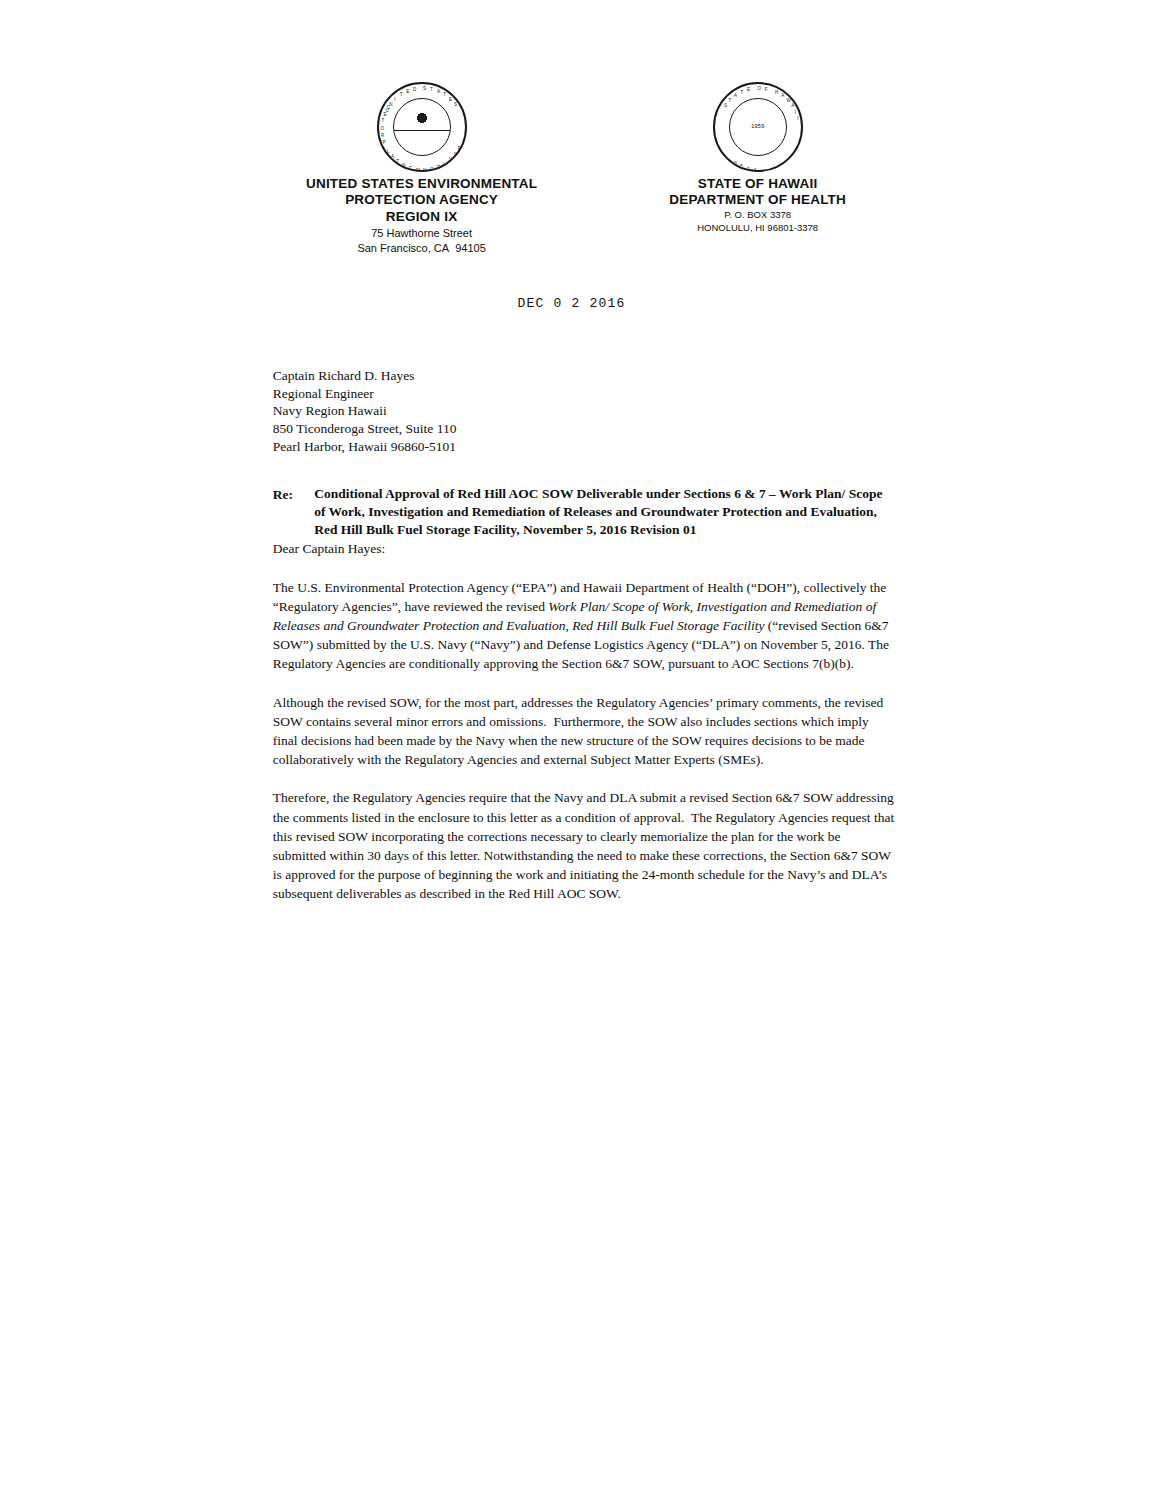U N I T E D S T A T E S E N V I R O N M E N T A L P R O T E C
UNITED STATES ENVIRONMENTAL
PROTECTION AGENCY
REGION IX
75 Hawthorne Street
San Francisco, CA 94105
S T A T E O F H A W A I I 1 9 5 9
1959
STATE OF HAWAII
DEPARTMENT OF HEALTH
P. O. BOX 3378
HONOLULU, HI 96801-3378
DEC 0 2 2016
Captain Richard D. Hayes
Regional Engineer
Navy Region Hawaii
850 Ticonderoga Street, Suite 110
Pearl Harbor, Hawaii 96860-5101
Re:
Conditional Approval of Red Hill AOC SOW Deliverable under Sections 6 & 7 – Work Plan/ Scope of Work, Investigation and Remediation of Releases and Groundwater Protection and Evaluation, Red Hill Bulk Fuel Storage Facility, November 5, 2016 Revision 01
Dear Captain Hayes:
The U.S. Environmental Protection Agency (“EPA”) and Hawaii Department of Health (“DOH”), collectively the “Regulatory Agencies”, have reviewed the revised Work Plan/ Scope of Work, Investigation and Remediation of Releases and Groundwater Protection and Evaluation, Red Hill Bulk Fuel Storage Facility (“revised Section 6&7 SOW”) submitted by the U.S. Navy (“Navy”) and Defense Logistics Agency (“DLA”) on November 5, 2016. The Regulatory Agencies are conditionally approving the Section 6&7 SOW, pursuant to AOC Sections 7(b)(b).
Although the revised SOW, for the most part, addresses the Regulatory Agencies’ primary comments, the revised SOW contains several minor errors and omissions. Furthermore, the SOW also includes sections which imply final decisions had been made by the Navy when the new structure of the SOW requires decisions to be made collaboratively with the Regulatory Agencies and external Subject Matter Experts (SMEs).
Therefore, the Regulatory Agencies require that the Navy and DLA submit a revised Section 6&7 SOW addressing the comments listed in the enclosure to this letter as a condition of approval. The Regulatory Agencies request that this revised SOW incorporating the corrections necessary to clearly memorialize the plan for the work be submitted within 30 days of this letter. Notwithstanding the need to make these corrections, the Section 6&7 SOW is approved for the purpose of beginning the work and initiating the 24-month schedule for the Navy’s and DLA’s subsequent deliverables as described in the Red Hill AOC SOW.